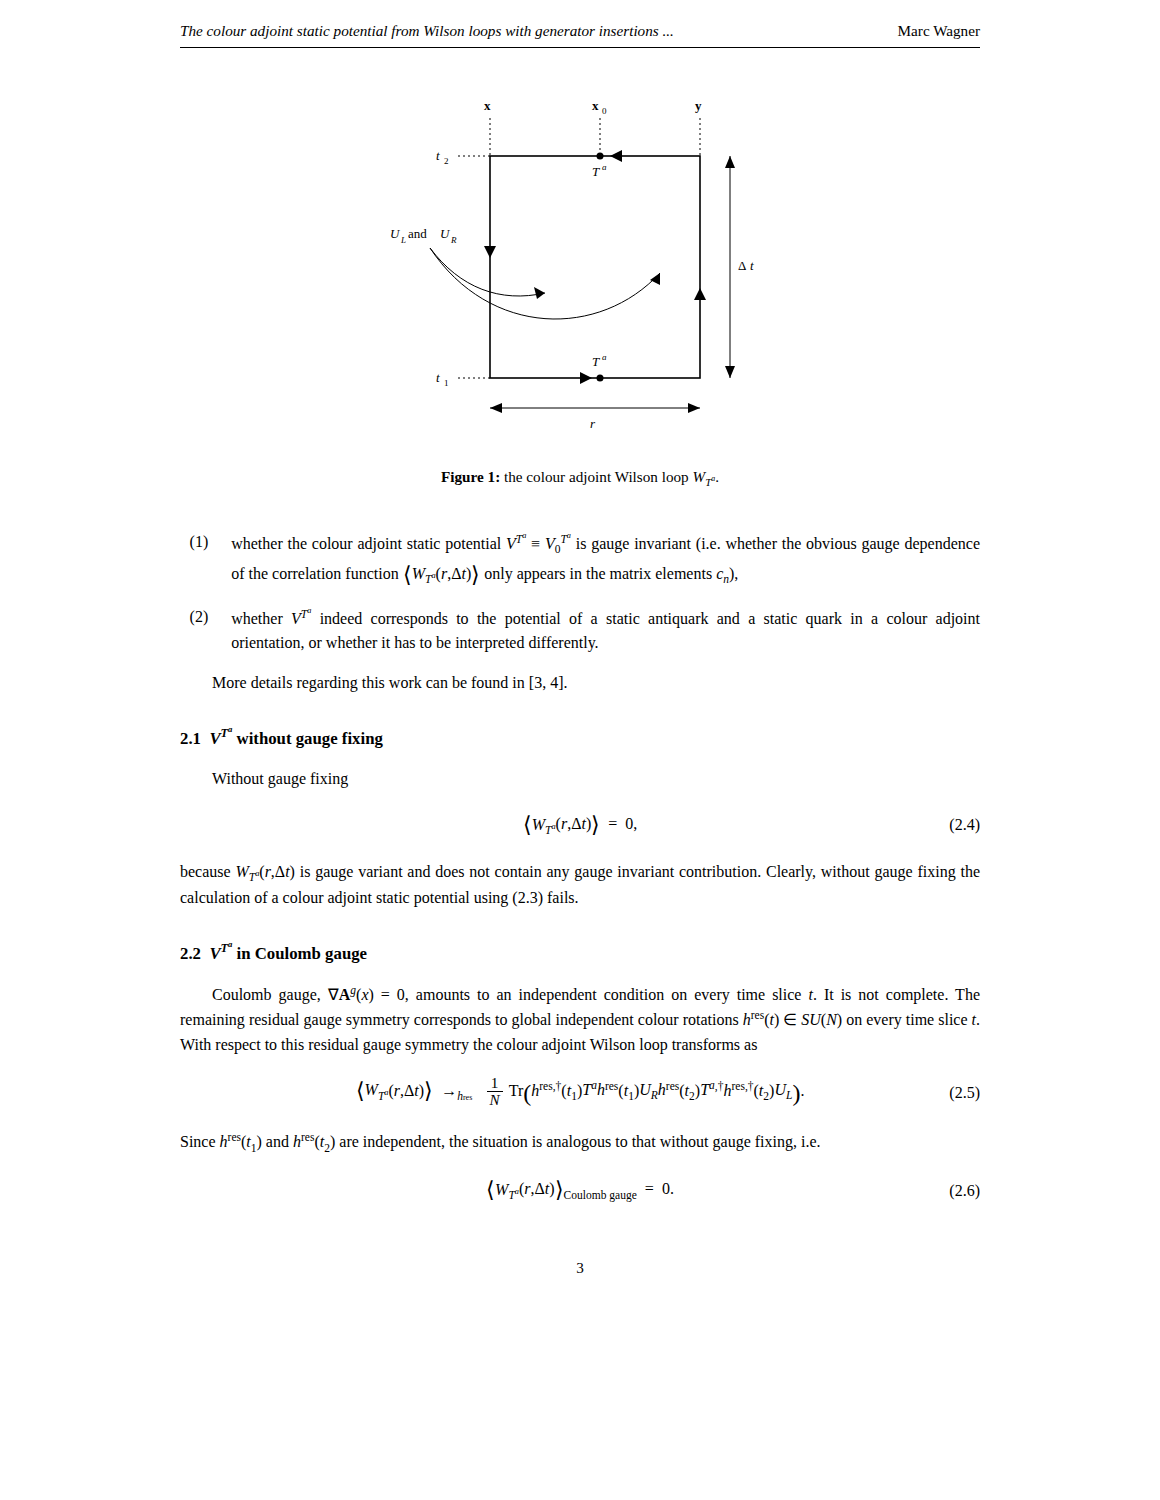The colour adjoint static potential from Wilson loops with generator insertions ... Marc Wagner
x x 0 y t 2 t 1 T a T a U L and U R Δ t r
Figure 1: the colour adjoint Wilson loop WTa.
(1) whether the colour adjoint static potential VTa ≡ V0Ta is gauge invariant (i.e. whether the obvious gauge dependence of the correlation function ⟨WTa(r,Δt)⟩ only appears in the matrix elements cn),
(2) whether VTa indeed corresponds to the potential of a static antiquark and a static quark in a colour adjoint orientation, or whether it has to be interpreted differently.
More details regarding this work can be found in [3, 4].
2.1 VTa without gauge fixing
Without gauge fixing
⟨WTa(r,Δt)⟩ = 0, (2.4)
because WTa(r,Δt) is gauge variant and does not contain any gauge invariant contribution. Clearly, without gauge fixing the calculation of a colour adjoint static potential using (2.3) fails.
2.2 VTa in Coulomb gauge
Coulomb gauge, ∇Ag(x) = 0, amounts to an independent condition on every time slice t. It is not complete. The remaining residual gauge symmetry corresponds to global independent colour rotations hres(t) ∈ SU(N) on every time slice t. With respect to this residual gauge symmetry the colour adjoint Wilson loop transforms as
⟨WTa(r,Δt)⟩ →hres 1 N Tr(hres,†(t1)Tahres(t1)URhres(t2)Ta,†hres,†(t2)UL). (2.5)
Since hres(t1) and hres(t2) are independent, the situation is analogous to that without gauge fixing, i.e.
⟨WTa(r,Δt)⟩Coulomb gauge = 0. (2.6)
3